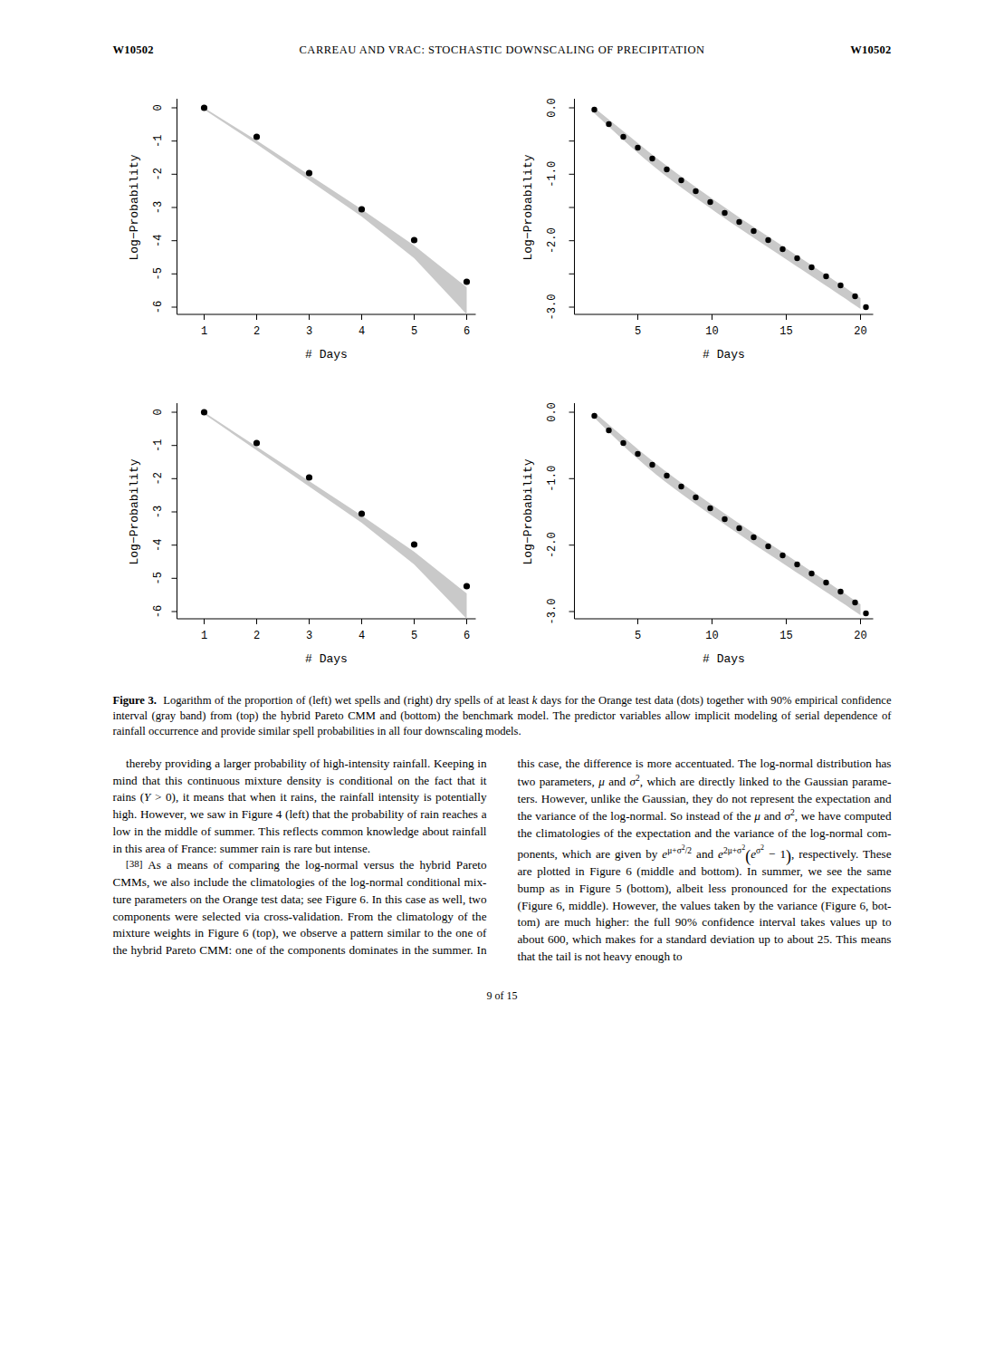W10502 Carreau and Vrac: Stochastic Downscaling of Precipitation W10502
0 -1 -2 -3 -4 -5 -6 1 2 3 4 5 6 # Days Log−Probability
0.0 -1.0 -2.0 -3.0 5 10 15 20 # Days Log−Probability
0 -1 -2 -3 -4 -5 -6 1 2 3 4 5 6 # Days Log−Probability
0.0 -1.0 -2.0 -3.0 5 10 15 20 # Days Log−Probability
Figure 3. Logarithm of the proportion of (left) wet spells and (right) dry spells of at least k days for the Orange test data (dots) together with 90% empirical confidence interval (gray band) from (top) the hybrid Pareto CMM and (bottom) the benchmark model. The predictor variables allow implicit modeling of serial dependence of rainfall occurrence and provide similar spell probabilities in all four downscaling models.
thereby providing a larger probability of high-intensity rainfall. Keeping in mind that this continuous mixture density is conditional on the fact that it rains (Y > 0), it means that when it rains, the rainfall intensity is potentially high. However, we saw in Figure 4 (left) that the probability of rain reaches a low in the middle of summer. This reflects common knowledge about rainfall in this area of France: summer rain is rare but intense.
[38] As a means of comparing the log-normal versus the hybrid Pareto CMMs, we also include the climatologies of the log-normal conditional mixture parameters on the Orange test data; see Figure 6. In this case as well, two components were selected via cross-validation. From the climatology of the mixture weights in Figure 6 (top), we observe a pattern similar to the one of the hybrid Pareto CMM: one of the components dominates in the summer. In this case, the difference is more accentuated. The log-normal distribution has two parameters, μ and σ 2, which are directly linked to the Gaussian parameters. However, unlike the Gaussian, they do not represent the expectation and the variance of the log-normal. So instead of the μ and σ 2, we have computed the climatologies of the expectation and the variance of the log-normal components, which are given by eμ+σ2/2 and e 2μ+σ2(eσ2 − 1), respectively. These are plotted in Figure 6 (middle and bottom). In summer, we see the same bump as in Figure 5 (bottom), albeit less pronounced for the expectations (Figure 6, middle). However, the values taken by the variance (Figure 6, bottom) are much higher: the full 90% confidence interval takes values up to about 600, which makes for a standard deviation up to about 25. This means that the tail is not heavy enough to
9 of 15